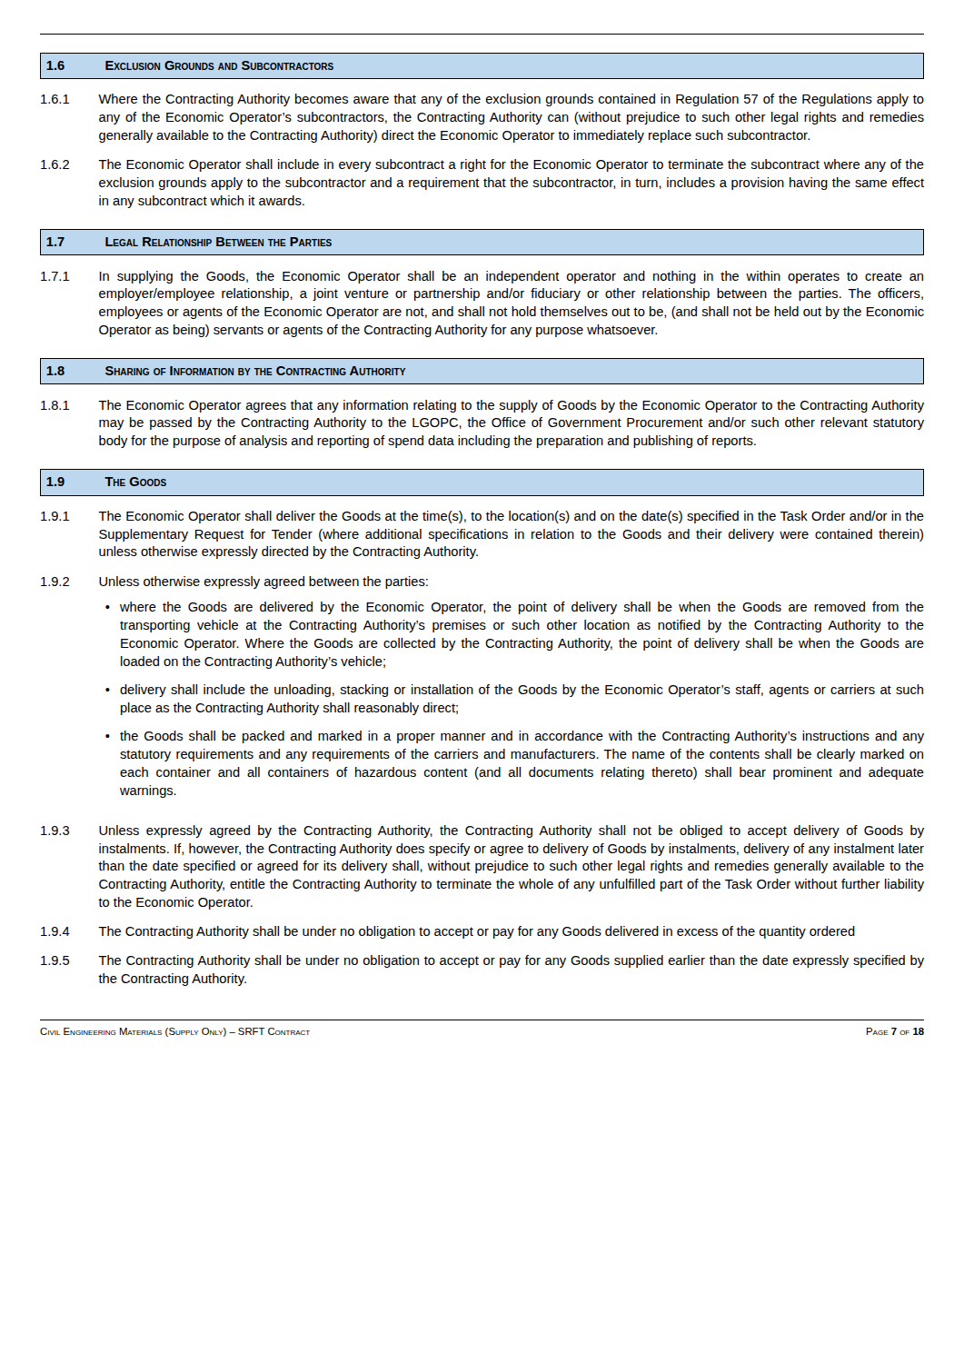1.6 Exclusion Grounds and Subcontractors
1.6.1
Where the Contracting Authority becomes aware that any of the exclusion grounds contained in Regulation 57 of the Regulations apply to any of the Economic Operator’s subcontractors, the Contracting Authority can (without prejudice to such other legal rights and remedies generally available to the Contracting Authority) direct the Economic Operator to immediately replace such subcontractor.
1.6.2
The Economic Operator shall include in every subcontract a right for the Economic Operator to terminate the subcontract where any of the exclusion grounds apply to the subcontractor and a requirement that the subcontractor, in turn, includes a provision having the same effect in any subcontract which it awards.
1.7 Legal Relationship Between the Parties
1.7.1
In supplying the Goods, the Economic Operator shall be an independent operator and nothing in the within operates to create an employer/employee relationship, a joint venture or partnership and/or fiduciary or other relationship between the parties. The officers, employees or agents of the Economic Operator are not, and shall not hold themselves out to be, (and shall not be held out by the Economic Operator as being) servants or agents of the Contracting Authority for any purpose whatsoever.
1.8 Sharing of Information by the Contracting Authority
1.8.1
The Economic Operator agrees that any information relating to the supply of Goods by the Economic Operator to the Contracting Authority may be passed by the Contracting Authority to the LGOPC, the Office of Government Procurement and/or such other relevant statutory body for the purpose of analysis and reporting of spend data including the preparation and publishing of reports.
1.9 The Goods
1.9.1
The Economic Operator shall deliver the Goods at the time(s), to the location(s) and on the date(s) specified in the Task Order and/or in the Supplementary Request for Tender (where additional specifications in relation to the Goods and their delivery were contained therein) unless otherwise expressly directed by the Contracting Authority.
1.9.2
Unless otherwise expressly agreed between the parties:
where the Goods are delivered by the Economic Operator, the point of delivery shall be when the Goods are removed from the transporting vehicle at the Contracting Authority’s premises or such other location as notified by the Contracting Authority to the Economic Operator. Where the Goods are collected by the Contracting Authority, the point of delivery shall be when the Goods are loaded on the Contracting Authority’s vehicle;
delivery shall include the unloading, stacking or installation of the Goods by the Economic Operator’s staff, agents or carriers at such place as the Contracting Authority shall reasonably direct;
the Goods shall be packed and marked in a proper manner and in accordance with the Contracting Authority’s instructions and any statutory requirements and any requirements of the carriers and manufacturers. The name of the contents shall be clearly marked on each container and all containers of hazardous content (and all documents relating thereto) shall bear prominent and adequate warnings.
1.9.3
Unless expressly agreed by the Contracting Authority, the Contracting Authority shall not be obliged to accept delivery of Goods by instalments. If, however, the Contracting Authority does specify or agree to delivery of Goods by instalments, delivery of any instalment later than the date specified or agreed for its delivery shall, without prejudice to such other legal rights and remedies generally available to the Contracting Authority, entitle the Contracting Authority to terminate the whole of any unfulfilled part of the Task Order without further liability to the Economic Operator.
1.9.4
The Contracting Authority shall be under no obligation to accept or pay for any Goods delivered in excess of the quantity ordered
1.9.5
The Contracting Authority shall be under no obligation to accept or pay for any Goods supplied earlier than the date expressly specified by the Contracting Authority.
Civil Engineering Materials (Supply Only) – SRFT Contract Page 7 of 18